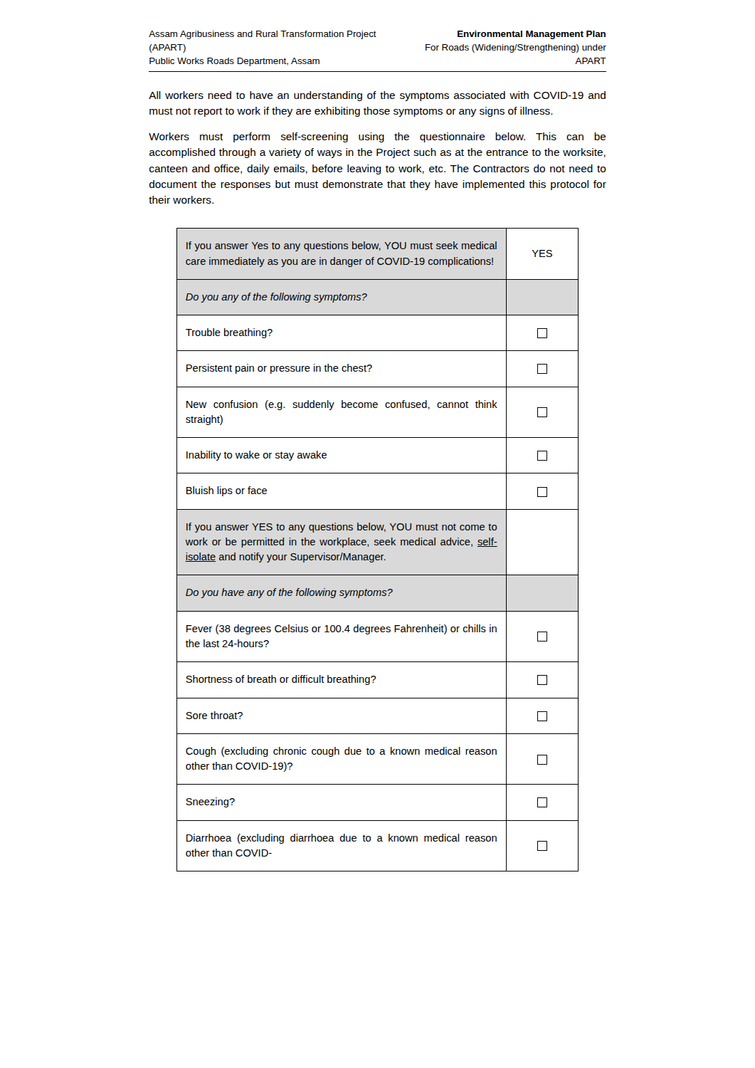Assam Agribusiness and Rural Transformation Project (APART)
Public Works Roads Department, Assam
Environmental Management Plan
For Roads (Widening/Strengthening) under APART
All workers need to have an understanding of the symptoms associated with COVID-19 and must not report to work if they are exhibiting those symptoms or any signs of illness.
Workers must perform self-screening using the questionnaire below. This can be accomplished through a variety of ways in the Project such as at the entrance to the worksite, canteen and office, daily emails, before leaving to work, etc. The Contractors do not need to document the responses but must demonstrate that they have implemented this protocol for their workers.
| If you answer Yes to any questions below, YOU must seek medical care immediately as you are in danger of COVID-19 complications! | YES |
| Do you any of the following symptoms? | |
| Trouble breathing? | |
| Persistent pain or pressure in the chest? | |
| New confusion (e.g. suddenly become confused, cannot think straight) | |
| Inability to wake or stay awake | |
| Bluish lips or face | |
| If you answer YES to any questions below, YOU must not come to work or be permitted in the workplace, seek medical advice, self-isolate and notify your Supervisor/Manager. | |
| Do you have any of the following symptoms? | |
| Fever (38 degrees Celsius or 100.4 degrees Fahrenheit) or chills in the last 24-hours? | |
| Shortness of breath or difficult breathing? | |
| Sore throat? | |
| Cough (excluding chronic cough due to a known medical reason other than COVID-19)? | |
| Sneezing? | |
| Diarrhoea (excluding diarrhoea due to a known medical reason other than COVID- | |